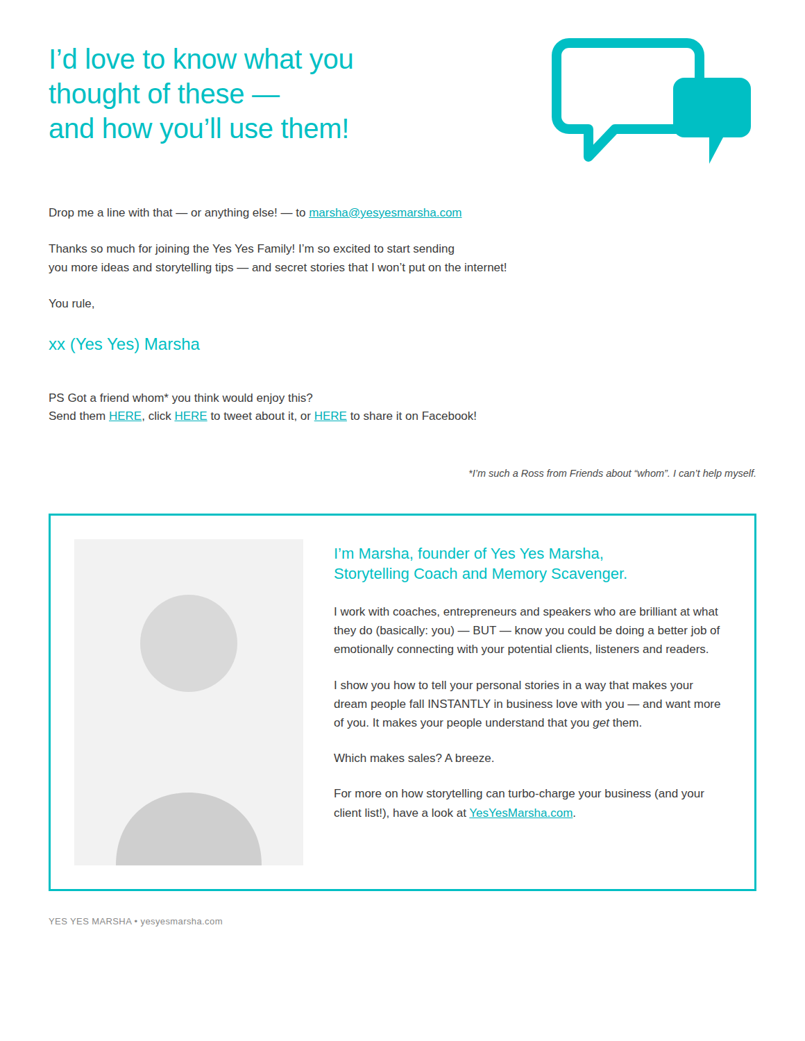I’d love to know what you
thought of these —
and how you’ll use them!
Drop me a line with that — or anything else! — to marsha@yesyesmarsha.com
Thanks so much for joining the Yes Yes Family! I’m so excited to start sending
you more ideas and storytelling tips — and secret stories that I won’t put on the internet!
You rule,
xx (Yes Yes) Marsha
PS Got a friend whom* you think would enjoy this?
Send them HERE, click HERE to tweet about it, or HERE to share it on Facebook!
*I’m such a Ross from Friends about “whom”. I can’t help myself.
I’m Marsha, founder of Yes Yes Marsha,
Storytelling Coach and Memory Scavenger.
I work with coaches, entrepreneurs and speakers who are brilliant at what they do (basically: you) — BUT — know you could be doing a better job of emotionally connecting with your potential clients, listeners and readers.
I show you how to tell your personal stories in a way that makes your dream people fall INSTANTLY in business love with you — and want more of you. It makes your people understand that you get them.
Which makes sales? A breeze.
For more on how storytelling can turbo-charge your business (and your client list!), have a look at YesYesMarsha.com.
Yes Yes Marsha • yesyesmarsha.com